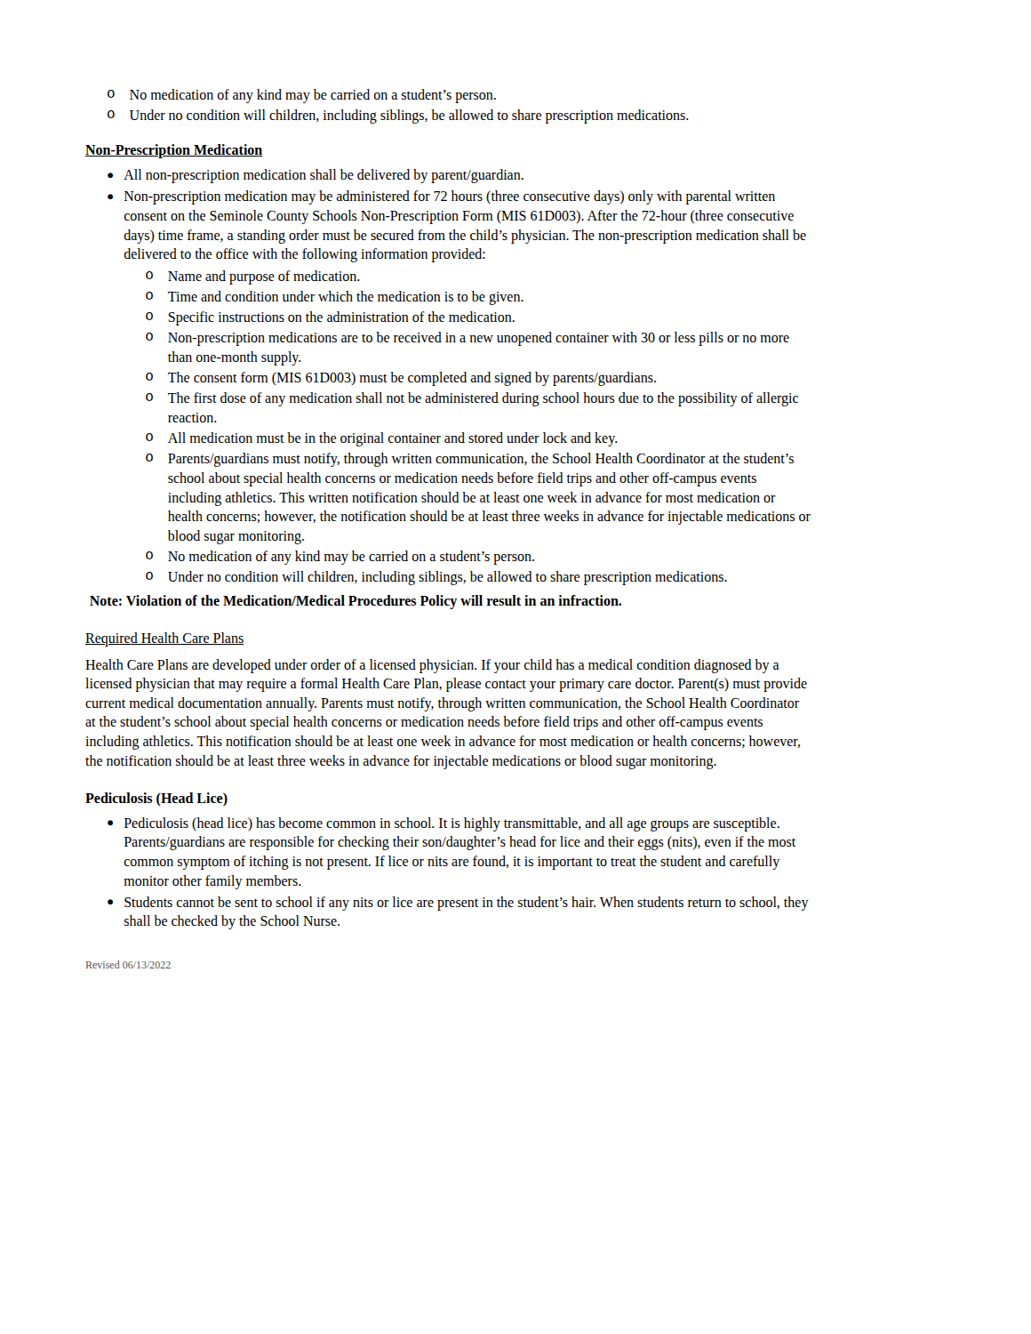No medication of any kind may be carried on a student’s person.
Under no condition will children, including siblings, be allowed to share prescription medications.
Non-Prescription Medication
All non-prescription medication shall be delivered by parent/guardian.
Non-prescription medication may be administered for 72 hours (three consecutive days) only with parental written consent on the Seminole County Schools Non-Prescription Form (MIS 61D003). After the 72-hour (three consecutive days) time frame, a standing order must be secured from the child’s physician. The non-prescription medication shall be delivered to the office with the following information provided:
Name and purpose of medication.
Time and condition under which the medication is to be given.
Specific instructions on the administration of the medication.
Non-prescription medications are to be received in a new unopened container with 30 or less pills or no more than one-month supply.
The consent form (MIS 61D003) must be completed and signed by parents/guardians.
The first dose of any medication shall not be administered during school hours due to the possibility of allergic reaction.
All medication must be in the original container and stored under lock and key.
Parents/guardians must notify, through written communication, the School Health Coordinator at the student’s school about special health concerns or medication needs before field trips and other off-campus events including athletics. This written notification should be at least one week in advance for most medication or health concerns; however, the notification should be at least three weeks in advance for injectable medications or blood sugar monitoring.
No medication of any kind may be carried on a student’s person.
Under no condition will children, including siblings, be allowed to share prescription medications.
Note: Violation of the Medication/Medical Procedures Policy will result in an infraction.
Required Health Care Plans
Health Care Plans are developed under order of a licensed physician. If your child has a medical condition diagnosed by a licensed physician that may require a formal Health Care Plan, please contact your primary care doctor. Parent(s) must provide current medical documentation annually. Parents must notify, through written communication, the School Health Coordinator at the student’s school about special health concerns or medication needs before field trips and other off-campus events including athletics. This notification should be at least one week in advance for most medication or health concerns; however, the notification should be at least three weeks in advance for injectable medications or blood sugar monitoring.
Pediculosis (Head Lice)
Pediculosis (head lice) has become common in school. It is highly transmittable, and all age groups are susceptible. Parents/guardians are responsible for checking their son/daughter’s head for lice and their eggs (nits), even if the most common symptom of itching is not present. If lice or nits are found, it is important to treat the student and carefully monitor other family members.
Students cannot be sent to school if any nits or lice are present in the student’s hair. When students return to school, they shall be checked by the School Nurse.
Revised 06/13/2022